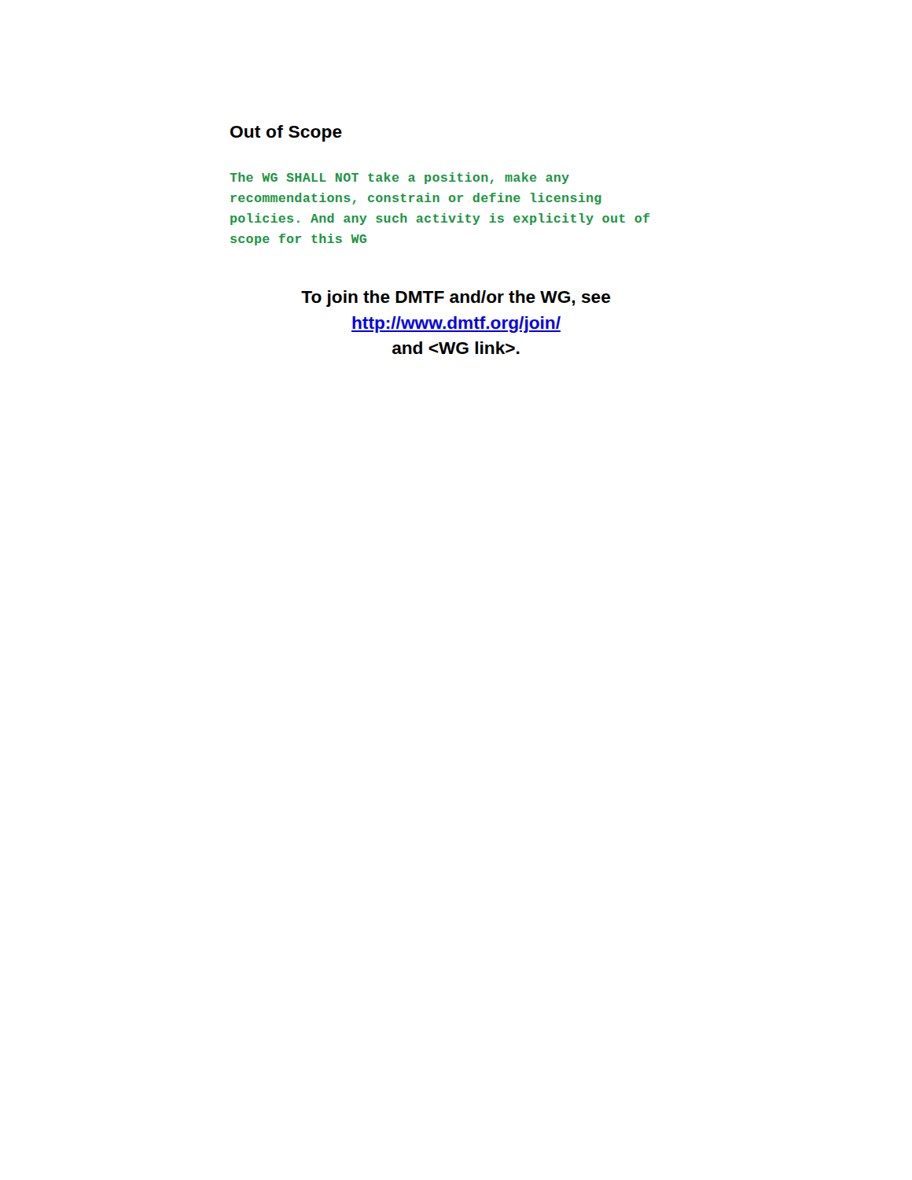Out of Scope
The WG SHALL NOT take a position, make any recommendations, constrain or define licensing policies. And any such activity is explicitly out of scope for this WG
To join the DMTF and/or the WG, see http://www.dmtf.org/join/
and <WG link>.